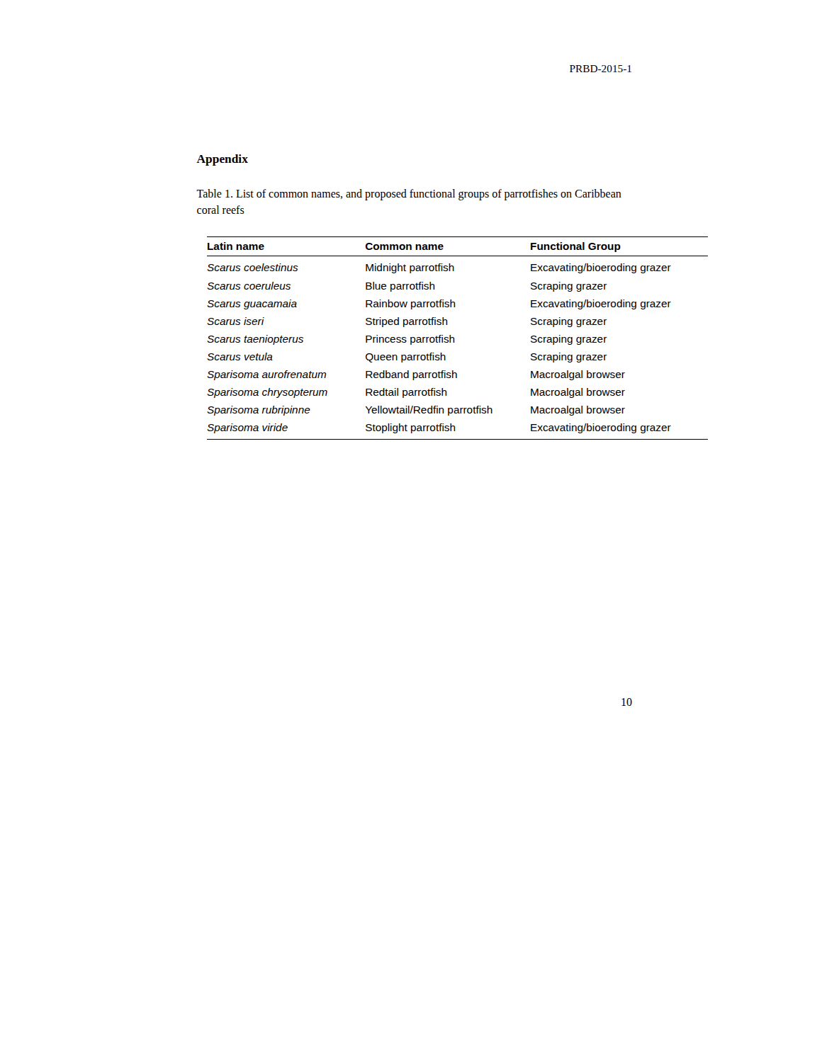PRBD-2015-1
Appendix
Table 1. List of common names, and proposed functional groups of parrotfishes on Caribbean coral reefs
| Latin name | Common name | Functional Group |
| --- | --- | --- |
| Scarus coelestinus | Midnight parrotfish | Excavating/bioeroding grazer |
| Scarus coeruleus | Blue parrotfish | Scraping grazer |
| Scarus guacamaia | Rainbow parrotfish | Excavating/bioeroding grazer |
| Scarus iseri | Striped parrotfish | Scraping grazer |
| Scarus taeniopterus | Princess parrotfish | Scraping grazer |
| Scarus vetula | Queen parrotfish | Scraping grazer |
| Sparisoma aurofrenatum | Redband parrotfish | Macroalgal browser |
| Sparisoma chrysopterum | Redtail parrotfish | Macroalgal browser |
| Sparisoma rubripinne | Yellowtail/Redfin parrotfish | Macroalgal browser |
| Sparisoma viride | Stoplight parrotfish | Excavating/bioeroding grazer |
10